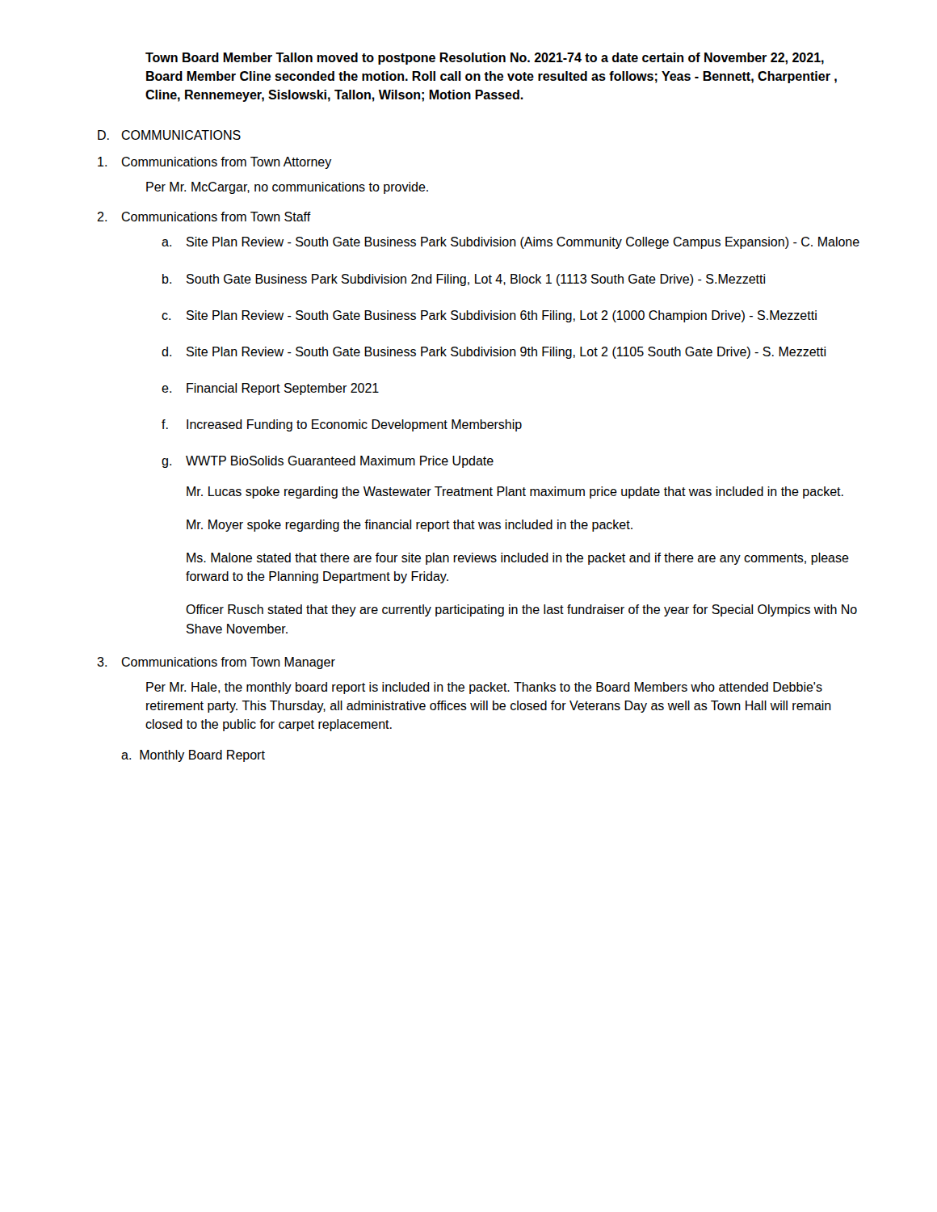Town Board Member Tallon moved to postpone Resolution No. 2021-74 to a date certain of November 22, 2021, Board Member Cline seconded the motion. Roll call on the vote resulted as follows; Yeas - Bennett, Charpentier , Cline, Rennemeyer, Sislowski, Tallon, Wilson; Motion Passed.
D.
COMMUNICATIONS
1.
Communications from Town Attorney
Per Mr. McCargar, no communications to provide.
2.
Communications from Town Staff
a.
Site Plan Review - South Gate Business Park Subdivision (Aims Community College Campus Expansion) - C. Malone
b.
South Gate Business Park Subdivision 2nd Filing, Lot 4, Block 1 (1113 South Gate Drive) - S.Mezzetti
c.
Site Plan Review - South Gate Business Park Subdivision 6th Filing, Lot 2 (1000 Champion Drive) - S.Mezzetti
d.
Site Plan Review - South Gate Business Park Subdivision 9th Filing, Lot 2 (1105 South Gate Drive) - S. Mezzetti
e.
Financial Report September 2021
f.
Increased Funding to Economic Development Membership
g.
WWTP BioSolids Guaranteed Maximum Price Update
Mr. Lucas spoke regarding the Wastewater Treatment Plant maximum price update that was included in the packet.
Mr. Moyer spoke regarding the financial report that was included in the packet.
Ms. Malone stated that there are four site plan reviews included in the packet and if there are any comments, please forward to the Planning Department by Friday.
Officer Rusch stated that they are currently participating in the last fundraiser of the year for Special Olympics with No Shave November.
3.
Communications from Town Manager
Per Mr. Hale, the monthly board report is included in the packet. Thanks to the Board Members who attended Debbie's retirement party. This Thursday, all administrative offices will be closed for Veterans Day as well as Town Hall will remain closed to the public for carpet replacement.
a. Monthly Board Report